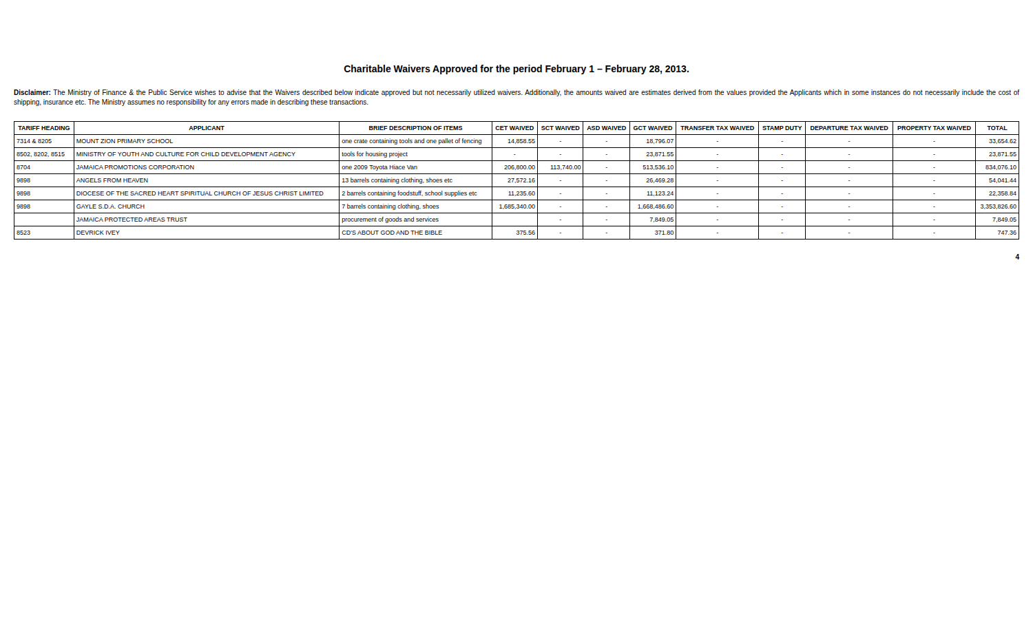Charitable Waivers Approved for the period February 1 – February 28, 2013.
Disclaimer: The Ministry of Finance & the Public Service wishes to advise that the Waivers described below indicate approved but not necessarily utilized waivers. Additionally, the amounts waived are estimates derived from the values provided the Applicants which in some instances do not necessarily include the cost of shipping, insurance etc. The Ministry assumes no responsibility for any errors made in describing these transactions.
| TARIFF HEADING | APPLICANT | BRIEF DESCRIPTION OF ITEMS | CET WAIVED | SCT WAIVED | ASD WAIVED | GCT WAIVED | TRANSFER TAX WAIVED | STAMP DUTY | DEPARTURE TAX WAIVED | PROPERTY TAX WAIVED | TOTAL |
| --- | --- | --- | --- | --- | --- | --- | --- | --- | --- | --- | --- |
| 7314 & 8205 | MOUNT ZION PRIMARY SCHOOL | one crate containing tools and one pallet of fencing | 14,858.55 | - | - | 18,796.07 | - | - | - | - | 33,654.62 |
| 8502, 8202, 8515 | MINISTRY OF YOUTH AND CULTURE FOR CHILD DEVELOPMENT AGENCY | tools for housing project | - | - | - | 23,871.55 | - | - | - | - | 23,871.55 |
| 8704 | JAMAICA PROMOTIONS CORPORATION | one 2009 Toyota Hiace Van | 206,800.00 | 113,740.00 | - | 513,536.10 | - | - | - | - | 834,076.10 |
| 9898 | ANGELS FROM HEAVEN | 13 barrels containing clothing, shoes etc | 27,572.16 | - | - | 26,469.28 | - | - | - | - | 54,041.44 |
| 9898 | DIOCESE OF THE SACRED HEART SPIRITUAL CHURCH OF JESUS CHRIST LIMITED | 2 barrels containing foodstuff, school supplies etc | 11,235.60 | - | - | 11,123.24 | - | - | - | - | 22,358.84 |
| 9898 | GAYLE S.D.A. CHURCH | 7 barrels containing clothing, shoes | 1,685,340.00 | - | - | 1,668,486.60 | - | - | - | - | 3,353,826.60 |
| | JAMAICA PROTECTED AREAS TRUST | procurement of goods and services | | - | - | 7,849.05 | - | - | - | - | 7,849.05 |
| 8523 | DEVRICK IVEY | CD'S ABOUT GOD AND THE BIBLE | 375.56 | - | - | 371.80 | - | - | - | - | 747.36 |
4